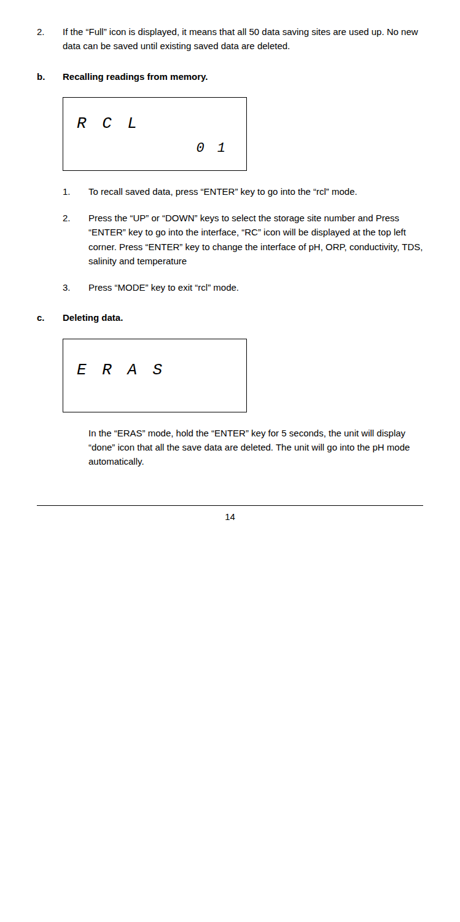2. If the “Full” icon is displayed, it means that all 50 data saving sites are used up. No new data can be saved until existing saved data are deleted.
b. Recalling readings from memory.
R C L
0 1
1. To recall saved data, press “ENTER” key to go into the “rcl” mode.
2. Press the “UP” or “DOWN” keys to select the storage site number and Press “ENTER” key to go into the interface, “RC” icon will be displayed at the top left corner. Press “ENTER” key to change the interface of pH, ORP, conductivity, TDS, salinity and temperature
3. Press “MODE” key to exit “rcl” mode.
c. Deleting data.
E R A S
In the “ERAS” mode, hold the “ENTER” key for 5 seconds, the unit will display “done” icon that all the save data are deleted. The unit will go into the pH mode automatically.
14